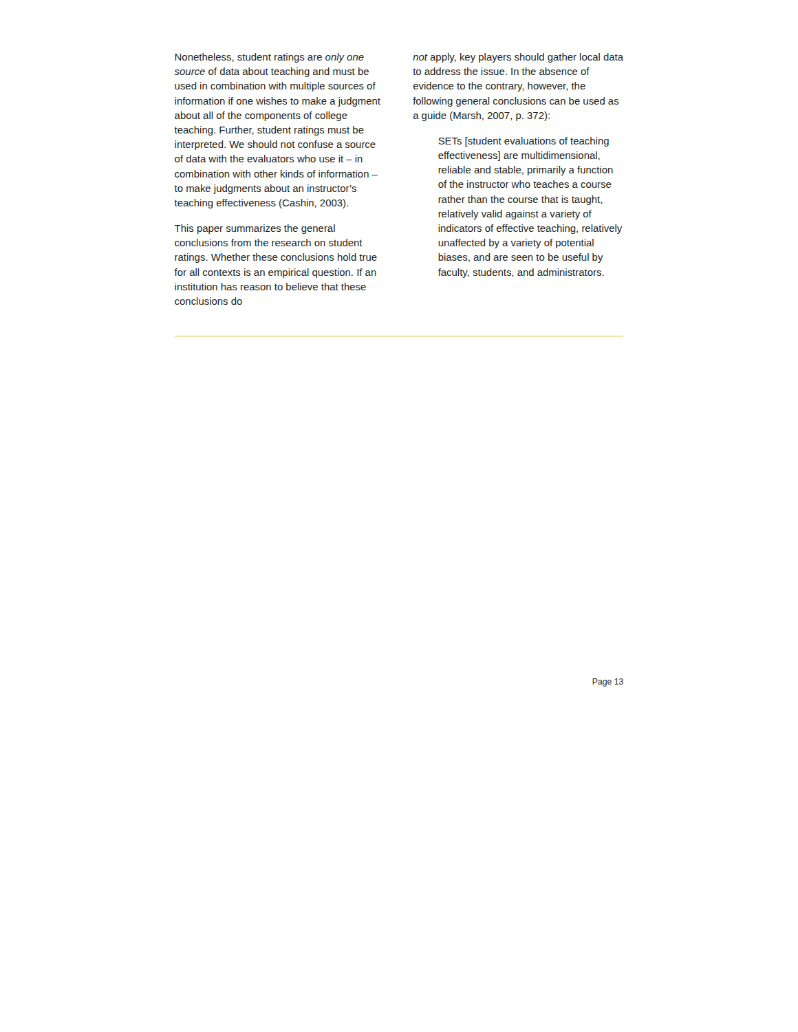Nonetheless, student ratings are only one source of data about teaching and must be used in combination with multiple sources of information if one wishes to make a judgment about all of the components of college teaching. Further, student ratings must be interpreted. We should not confuse a source of data with the evaluators who use it – in combination with other kinds of information – to make judgments about an instructor’s teaching effectiveness (Cashin, 2003).
This paper summarizes the general conclusions from the research on student ratings. Whether these conclusions hold true for all contexts is an empirical question. If an institution has reason to believe that these conclusions do
not apply, key players should gather local data to address the issue. In the absence of evidence to the contrary, however, the following general conclusions can be used as a guide (Marsh, 2007, p. 372):
SETs [student evaluations of teaching effectiveness] are multidimensional, reliable and stable, primarily a function of the instructor who teaches a course rather than the course that is taught, relatively valid against a variety of indicators of effective teaching, relatively unaffected by a variety of potential biases, and are seen to be useful by faculty, students, and administrators.
Page 13